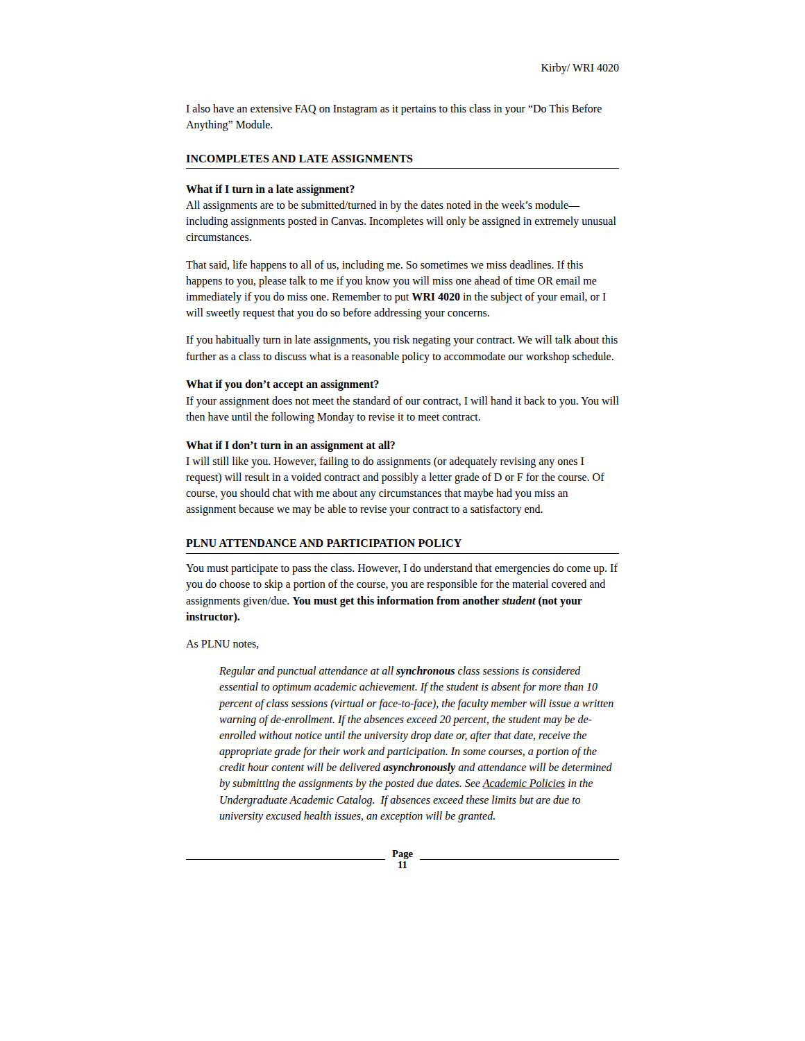Kirby/ WRI 4020
I also have an extensive FAQ on Instagram as it pertains to this class in your “Do This Before Anything” Module.
Incompletes and Late Assignments
What if I turn in a late assignment?
All assignments are to be submitted/turned in by the dates noted in the week’s module—including assignments posted in Canvas. Incompletes will only be assigned in extremely unusual circumstances.
That said, life happens to all of us, including me. So sometimes we miss deadlines. If this happens to you, please talk to me if you know you will miss one ahead of time OR email me immediately if you do miss one. Remember to put WRI 4020 in the subject of your email, or I will sweetly request that you do so before addressing your concerns.
If you habitually turn in late assignments, you risk negating your contract. We will talk about this further as a class to discuss what is a reasonable policy to accommodate our workshop schedule.
What if you don’t accept an assignment?
If your assignment does not meet the standard of our contract, I will hand it back to you. You will then have until the following Monday to revise it to meet contract.
What if I don’t turn in an assignment at all?
I will still like you. However, failing to do assignments (or adequately revising any ones I request) will result in a voided contract and possibly a letter grade of D or F for the course. Of course, you should chat with me about any circumstances that maybe had you miss an assignment because we may be able to revise your contract to a satisfactory end.
PLNU Attendance and Participation Policy
You must participate to pass the class. However, I do understand that emergencies do come up. If you do choose to skip a portion of the course, you are responsible for the material covered and assignments given/due. You must get this information from another student (not your instructor).
As PLNU notes,
Regular and punctual attendance at all synchronous class sessions is considered essential to optimum academic achievement. If the student is absent for more than 10 percent of class sessions (virtual or face-to-face), the faculty member will issue a written warning of de-enrollment. If the absences exceed 20 percent, the student may be de-enrolled without notice until the university drop date or, after that date, receive the appropriate grade for their work and participation. In some courses, a portion of the credit hour content will be delivered asynchronously and attendance will be determined by submitting the assignments by the posted due dates. See Academic Policies in the Undergraduate Academic Catalog. If absences exceed these limits but are due to university excused health issues, an exception will be granted.
Page
11